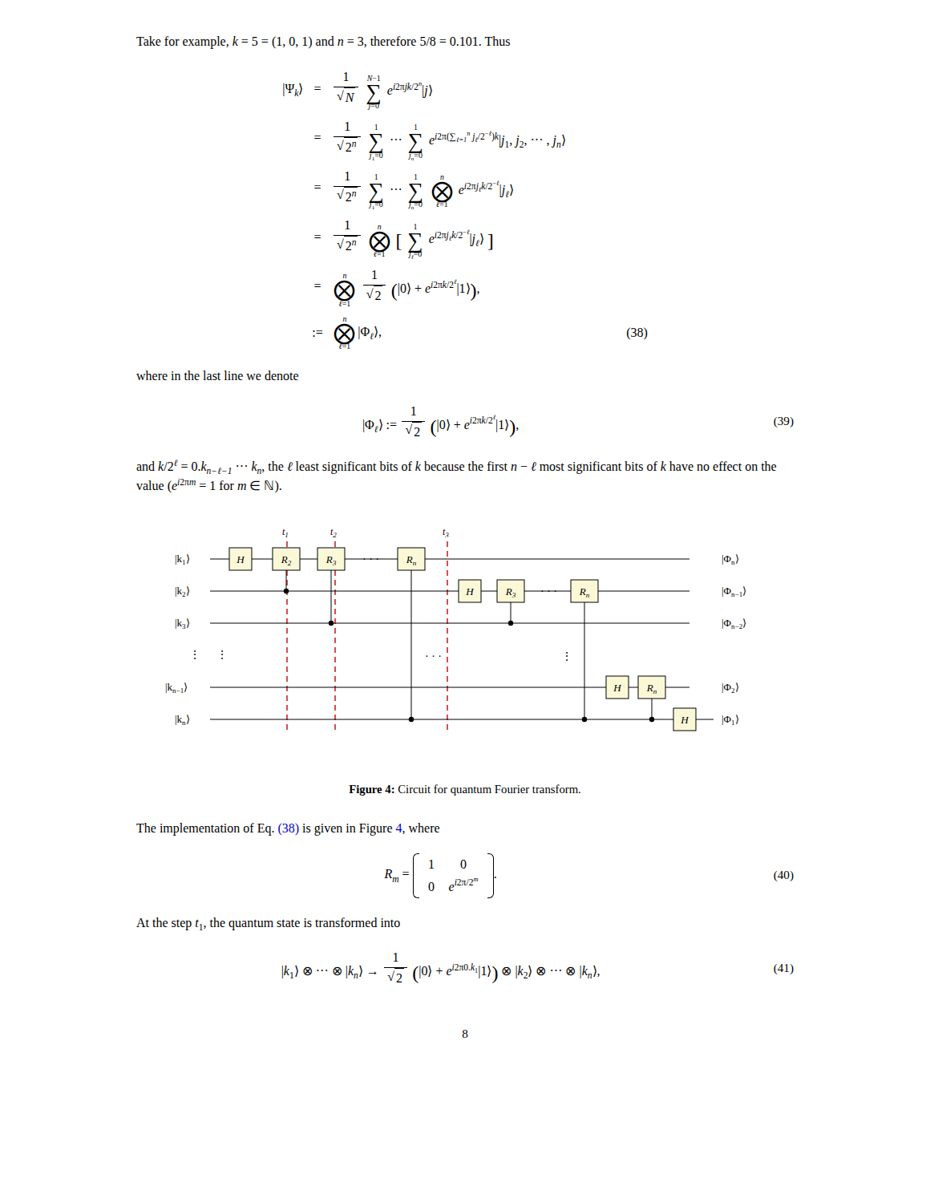Take for example, k = 5 = (1, 0, 1) and n = 3, therefore 5/8 = 0.101. Thus
| /Ψ k ⟩ | = | 1 N N −1 ∑ j =0 e i 2π jk /2 n / j ⟩ | |
| | = | 1 2 n 1 ∑ j 1 =0 ··· 1 ∑ j n =0 e i 2π(∑ ℓ=1 n j ℓ /2 − ℓ ) k / j 1 , j 2 , ··· , j n ⟩ | |
| | = | 1 2 n 1 ∑ j 1 =0 ··· 1 ∑ j n =0 n ⨂ ℓ =1 e i 2π j ℓ k /2 − ℓ / j ℓ ⟩ | |
| | = | 1 2 n n ⨂ ℓ =1 [ 1 ∑ j ℓ =0 e i 2π j ℓ k /2 − ℓ / j ℓ ⟩ ] | |
| | = | n ⨂ ℓ =1 1 2 ( /0⟩ + e i 2π k /2 ℓ /1⟩ ) , | |
| | := | n ⨂ ℓ =1 /Φ ℓ ⟩, | (38) |
where in the last line we denote
|Φℓ⟩ := 12 (|0⟩ + ei2πk/2ℓ|1⟩),
(39)
and k/2ℓ = 0.kn−ℓ−1 ··· kn, the ℓ least significant bits of k because the first n − ℓ most significant bits of k have no effect on the value (ei2πm = 1 for m ∈ ℕ).
t1 t2 t3 |k1⟩ |k2⟩ |k3⟩ |kn−1⟩ |kn⟩ ⋮ ⋮ H R2 R3 · · · Rn H R3 · · · Rn · · · ⋮ H Rn H |Φn⟩ |Φn−1⟩ |Φn−2⟩ |Φ2⟩ |Φ1⟩
Figure 4: Circuit for quantum Fourier transform.
The implementation of Eq. (38) is given in Figure 4, where
Rm =
| 1 | 0 |
| 0 | e i 2π/2 m |
.
(40)
At the step t1, the quantum state is transformed into
|k1⟩ ⊗ ··· ⊗ |kn⟩ → 12 (|0⟩ + ei2π0.k1|1⟩) ⊗ |k2⟩ ⊗ ··· ⊗ |kn⟩,
(41)
8